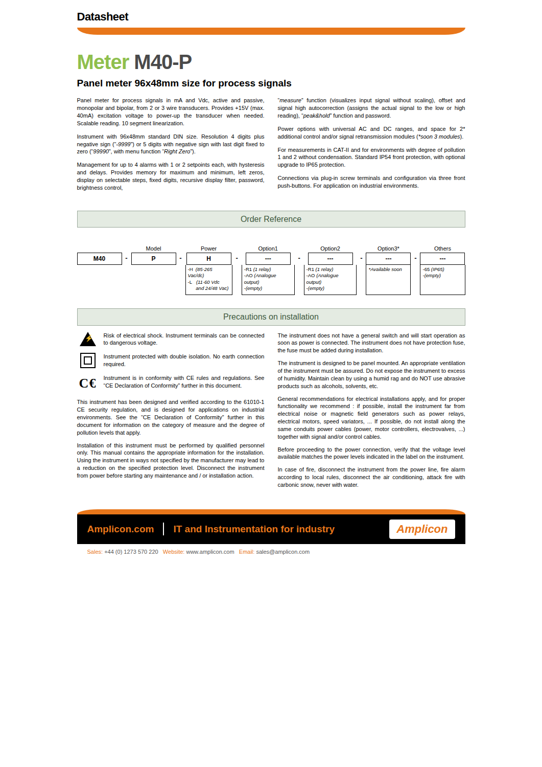Datasheet
Meter M40-P
Panel meter 96x48mm size for process signals
Panel meter for process signals in mA and Vdc, active and passive, monopolar and bipolar, from 2 or 3 wire transducers. Provides +15V (max. 40mA) excitation voltage to power-up the transducer when needed. Scalable reading. 10 segment linearization.
Instrument with 96x48mm standard DIN size. Resolution 4 digits plus negative sign (“-9999”) or 5 digits with negative sign with last digit fixed to zero (“99990”, with menu function “Right Zero”).
Management for up to 4 alarms with 1 or 2 setpoints each, with hysteresis and delays. Provides memory for maximum and minimum, left zeros, display on selectable steps, fixed digits, recursive display filter, password, brightness control,
“measure” function (visualizes input signal without scaling), offset and signal high autocorrection (assigns the actual signal to the low or high reading), “peak&hold” function and password.
Power options with universal AC and DC ranges, and space for 2* additional control and/or signal retransmission modules (*soon 3 modules).
For measurements in CAT-II and for environments with degree of pollution 1 and 2 without condensation. Standard IP54 front protection, with optional upgrade to IP65 protection.
Connections via plug-in screw terminals and configuration via three front push-buttons. For application on industrial environments.
Order Reference
| | | Model | | Power | | Option1 | | Option2 | | Option3* | | Others |
| M40 | - | P | - | H | - | --- | - | --- | - | --- | - | --- |
| | | | | -H (85-265 Vac/dc) -L (11-60 Vdc and 24/48 Vac) | | -R1 (1 relay) -AO (Analogue output) - (empty) | | -R1 (1 relay) -AO (Analogue output) - (empty) | | *Available soon | | -65 (IP65) - (empty) |
Precautions on installation
Risk of electrical shock. Instrument terminals can be connected to dangerous voltage.
Instrument protected with double isolation. No earth connection required.
C€
Instrument is in conformity with CE rules and regulations. See “CE Declaration of Conformity” further in this document.
This instrument has been designed and verified according to the 61010-1 CE security regulation, and is designed for applications on industrial environments. See the “CE Declaration of Conformity” further in this document for information on the category of measure and the degree of pollution levels that apply.
Installation of this instrument must be performed by qualified personnel only. This manual contains the appropriate information for the installation. Using the instrument in ways not specified by the manufacturer may lead to a reduction on the specified protection level. Disconnect the instrument from power before starting any maintenance and / or installation action.
The instrument does not have a general switch and will start operation as soon as power is connected. The instrument does not have protection fuse, the fuse must be added during installation.
The instrument is designed to be panel mounted. An appropriate ventilation of the instrument must be assured. Do not expose the instrument to excess of humidity. Maintain clean by using a humid rag and do NOT use abrasive products such as alcohols, solvents, etc.
General recommendations for electrical installations apply, and for proper functionality we recommend : if possible, install the instrument far from electrical noise or magnetic field generators such as power relays, electrical motors, speed variators, ... If possible, do not install along the same conduits power cables (power, motor controllers, electrovalves, ...) together with signal and/or control cables.
Before proceeding to the power connection, verify that the voltage level available matches the power levels indicated in the label on the instrument.
In case of fire, disconnect the instrument from the power line, fire alarm according to local rules, disconnect the air conditioning, attack fire with carbonic snow, never with water.
Amplicon.com
IT and Instrumentation for industry
Amplicon
Sales: +44 (0) 1273 570 220 Website: www.amplicon.com Email: sales@amplicon.com